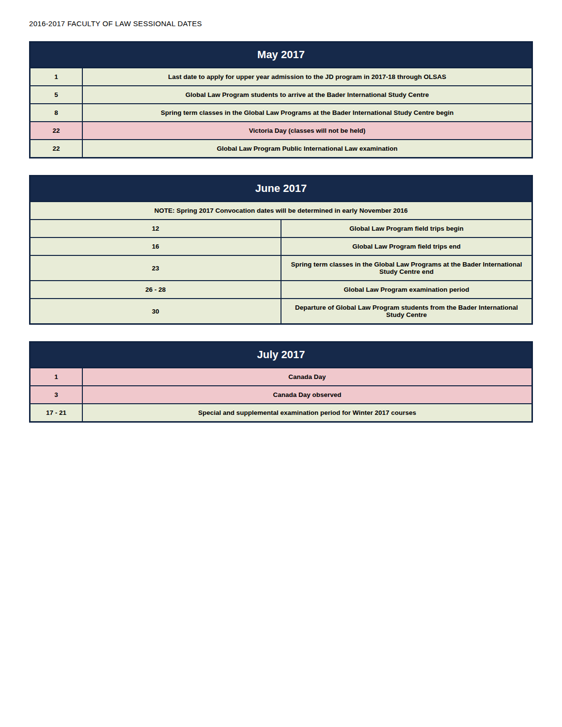2016-2017 FACULTY OF LAW SESSIONAL DATES
May 2017
| 1 | Last date to apply for upper year admission to the JD program in 2017-18 through OLSAS |
| 5 | Global Law Program students to arrive at the Bader International Study Centre |
| 8 | Spring term classes in the Global Law Programs at the Bader International Study Centre begin |
| 22 | Victoria Day (classes will not be held) |
| 22 | Global Law Program Public International Law examination |
June 2017
| NOTE: Spring 2017 Convocation dates will be determined in early November 2016 |
| 12 | Global Law Program field trips begin |
| 16 | Global Law Program field trips end |
| 23 | Spring term classes in the Global Law Programs at the Bader International Study Centre end |
| 26 - 28 | Global Law Program examination period |
| 30 | Departure of Global Law Program students from the Bader International Study Centre |
July 2017
| 1 | Canada Day |
| 3 | Canada Day observed |
| 17 - 21 | Special and supplemental examination period for Winter 2017 courses |